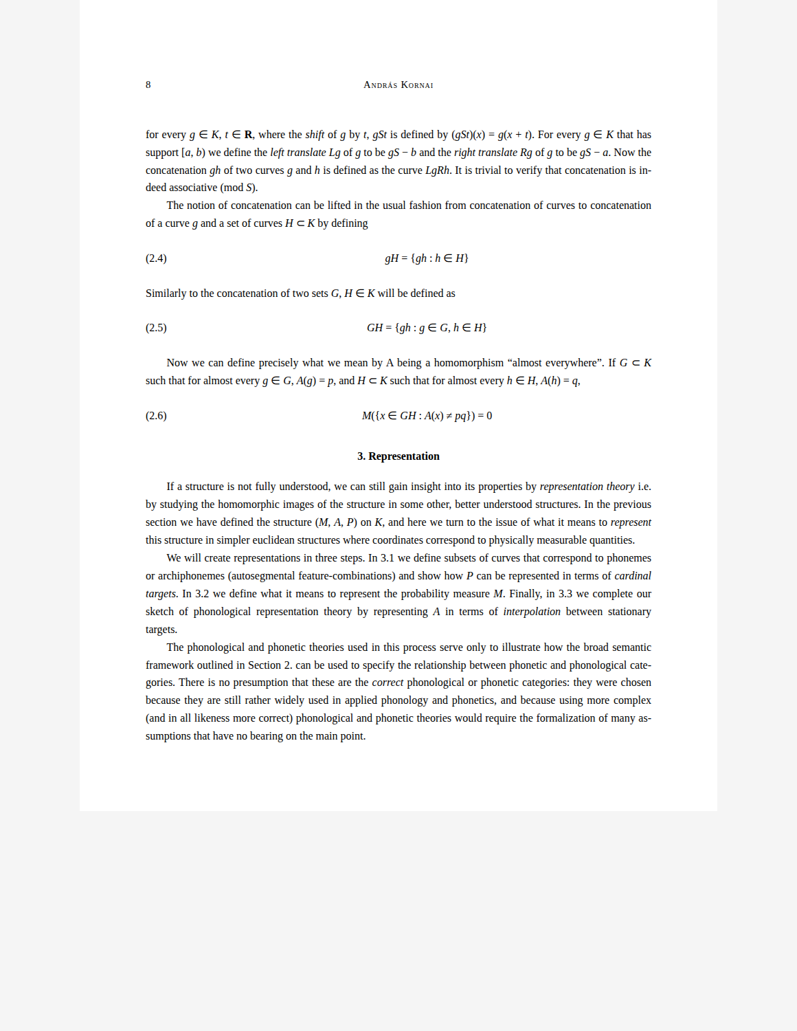8 András Kornai
for every g ∈ K, t ∈ R, where the shift of g by t, gSt is defined by (gSt)(x) = g(x + t). For every g ∈ K that has support [a, b) we define the left translate Lg of g to be gS − b and the right translate Rg of g to be gS − a. Now the concatenation gh of two curves g and h is defined as the curve LgRh. It is trivial to verify that concatenation is indeed associative (mod S).
The notion of concatenation can be lifted in the usual fashion from concatenation of curves to concatenation of a curve g and a set of curves H ⊂ K by defining
(2.4) gH = {gh : h ∈ H}
Similarly to the concatenation of two sets G, H ∈ K will be defined as
(2.5) GH = {gh : g ∈ G, h ∈ H}
Now we can define precisely what we mean by A being a homomorphism “almost everywhere”. If G ⊂ K such that for almost every g ∈ G, A(g) = p, and H ⊂ K such that for almost every h ∈ H, A(h) = q,
(2.6) M({x ∈ GH : A(x) ≠ pq}) = 0
3. Representation
If a structure is not fully understood, we can still gain insight into its properties by representation theory i.e. by studying the homomorphic images of the structure in some other, better understood structures. In the previous section we have defined the structure (M, A, P) on K, and here we turn to the issue of what it means to represent this structure in simpler euclidean structures where coordinates correspond to physically measurable quantities.
We will create representations in three steps. In 3.1 we define subsets of curves that correspond to phonemes or archiphonemes (autosegmental feature-combinations) and show how P can be represented in terms of cardinal targets. In 3.2 we define what it means to represent the probability measure M. Finally, in 3.3 we complete our sketch of phonological representation theory by representing A in terms of interpolation between stationary targets.
The phonological and phonetic theories used in this process serve only to illustrate how the broad semantic framework outlined in Section 2. can be used to specify the relationship between phonetic and phonological categories. There is no presumption that these are the correct phonological or phonetic categories: they were chosen because they are still rather widely used in applied phonology and phonetics, and because using more complex (and in all likeness more correct) phonological and phonetic theories would require the formalization of many assumptions that have no bearing on the main point.